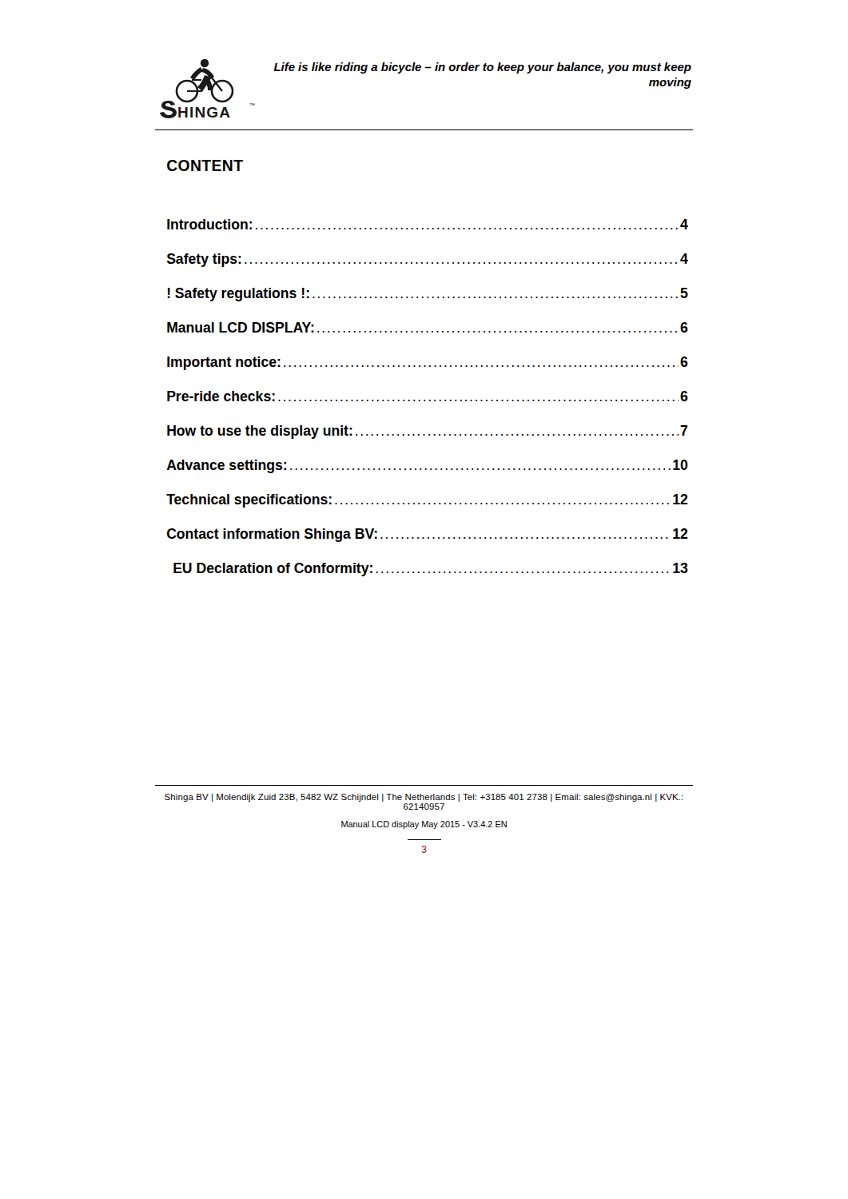HINGA ™
Life is like riding a bicycle – in order to keep your balance, you must keep moving
CONTENT
Introduction: ............................................................................................. 4
Safety tips: ................................................................................................ 4
! Safety regulations !: ................................................................................ 5
Manual LCD DISPLAY: ............................................................................... 6
Important notice: ..................................................................................... 6
Pre-ride checks: ....................................................................................... 6
How to use the display unit: ..................................................................... 7
Advance settings: .................................................................................. 10
Technical specifications: ......................................................................... 12
Contact information Shinga BV: ............................................................. 12
EU Declaration of Conformity: .............................................................. 13
Shinga BV | Molendijk Zuid 23B, 5482 WZ Schijndel | The Netherlands | Tel: +3185 401 2738 | Email: sales@shinga.nl | KVK.: 62140957
Manual LCD display May 2015 - V3.4.2 EN
3